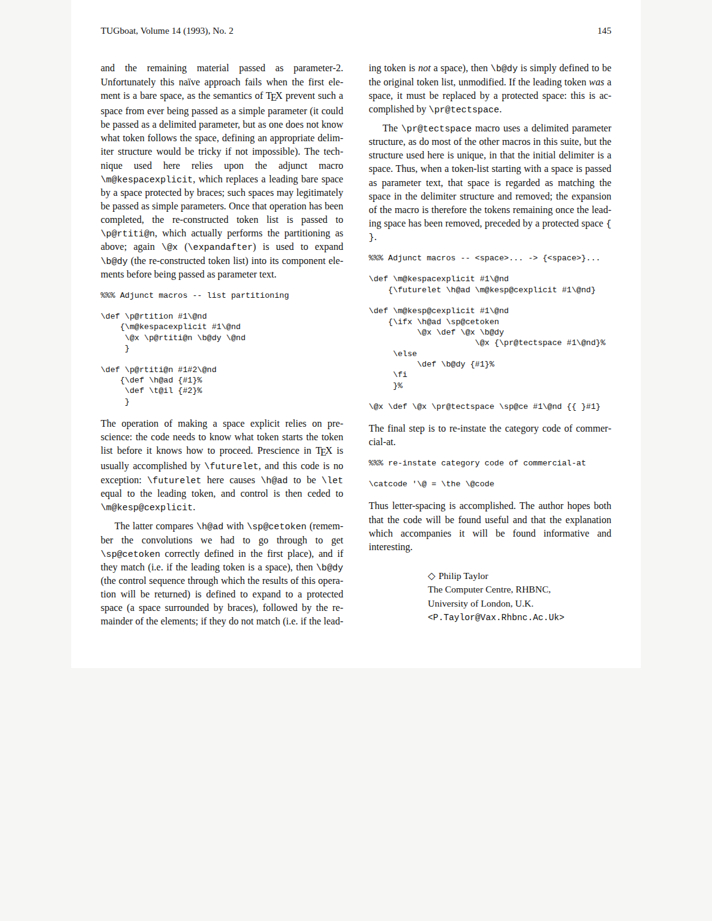TUGboat, Volume 14 (1993), No. 2 145
and the remaining material passed as parameter-2. Unfortunately this naïve approach fails when the first element is a bare space, as the semantics of TEX prevent such a space from ever being passed as a simple parameter (it could be passed as a delimited parameter, but as one does not know what token follows the space, defining an appropriate delimiter structure would be tricky if not impossible). The technique used here relies upon the adjunct macro \m@kespacexplicit, which replaces a leading bare space by a space protected by braces; such spaces may legitimately be passed as simple parameters. Once that operation has been completed, the re-constructed token list is passed to \p@rtiti@n, which actually performs the partitioning as above; again \@x (\expandafter) is used to expand \b@dy (the re-constructed token list) into its component elements before being passed as parameter text.
%%% Adjunct macros -- list partitioning

\def \p@rtition #1\@nd
    {\m@kespacexplicit #1\@nd
     \@x \p@rtiti@n \b@dy \@nd
     }

\def \p@rtiti@n #1#2\@nd
    {\def \h@ad {#1}%
     \def \t@il {#2}%
     }
The operation of making a space explicit relies on prescience: the code needs to know what token starts the token list before it knows how to proceed. Prescience in TEX is usually accomplished by \futurelet, and this code is no exception: \futurelet here causes \h@ad to be \let equal to the leading token, and control is then ceded to \m@kesp@cexplicit.
The latter compares \h@ad with \sp@cetoken (remember the convolutions we had to go through to get \sp@cetoken correctly defined in the first place), and if they match (i.e. if the leading token is a space), then \b@dy (the control sequence through which the results of this operation will be returned) is defined to expand to a protected space (a space surrounded by braces), followed by the remainder of the elements; if they do not match (i.e. if the leading token is not a space), then \b@dy is simply defined to be the original token list, unmodified. If the leading token was a space, it must be replaced by a protected space: this is accomplished by \pr@tectspace.
The \pr@tectspace macro uses a delimited parameter structure, as do most of the other macros in this suite, but the structure used here is unique, in that the initial delimiter is a space. Thus, when a token-list starting with a space is passed as parameter text, that space is regarded as matching the space in the delimiter structure and removed; the expansion of the macro is therefore the tokens remaining once the leading space has been removed, preceded by a protected space { }.
%%% Adjunct macros -- <space>... -> {<space>}...

\def \m@kespacexplicit #1\@nd
    {\futurelet \h@ad \m@kesp@cexplicit #1\@nd}

\def \m@kesp@cexplicit #1\@nd
    {\ifx \h@ad \sp@cetoken
          \@x \def \@x \b@dy
                      \@x {\pr@tectspace #1\@nd}%
     \else
          \def \b@dy {#1}%
     \fi
     }%

\@x \def \@x \pr@tectspace \sp@ce #1\@nd {{ }#1}
The final step is to re-instate the category code of commercial-at.
%%% re-instate category code of commercial-at

\catcode '\@ = \the \@code
Thus letter-spacing is accomplished. The author hopes both that the code will be found useful and that the explanation which accompanies it will be found informative and interesting.
◇Philip Taylor
The Computer Centre, RHBNC,
University of London, U.K.
<P.Taylor@Vax.Rhbnc.Ac.Uk>